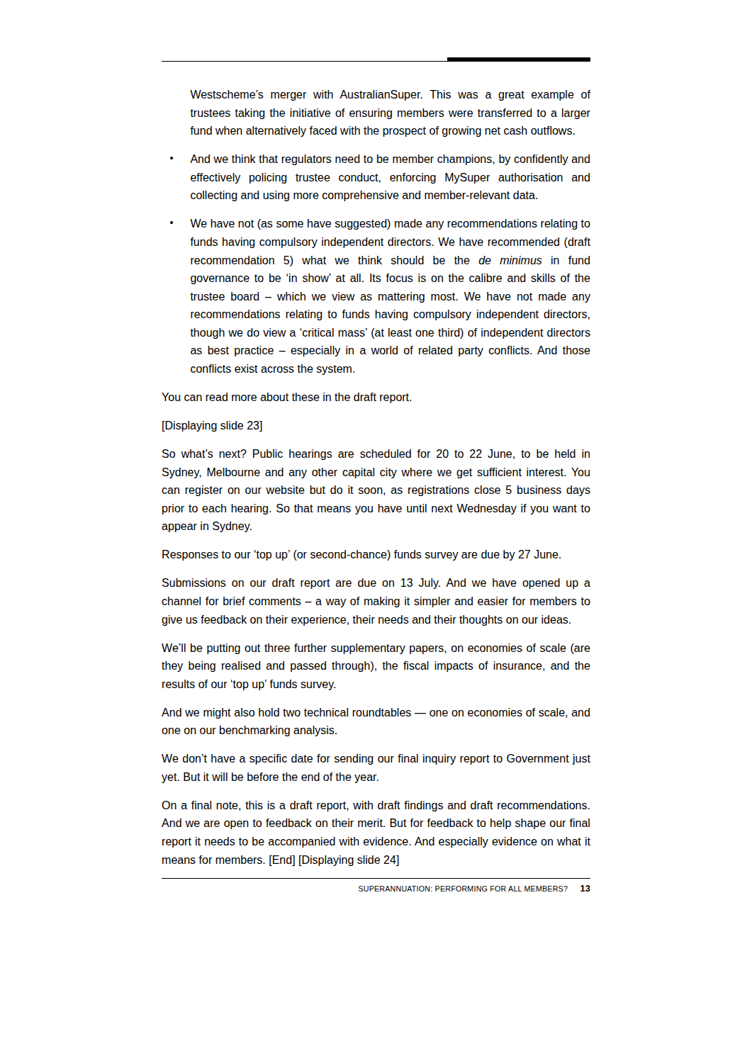Westscheme’s merger with AustralianSuper. This was a great example of trustees taking the initiative of ensuring members were transferred to a larger fund when alternatively faced with the prospect of growing net cash outflows.
And we think that regulators need to be member champions, by confidently and effectively policing trustee conduct, enforcing MySuper authorisation and collecting and using more comprehensive and member-relevant data.
We have not (as some have suggested) made any recommendations relating to funds having compulsory independent directors. We have recommended (draft recommendation 5) what we think should be the de minimus in fund governance to be ‘in show’ at all. Its focus is on the calibre and skills of the trustee board – which we view as mattering most. We have not made any recommendations relating to funds having compulsory independent directors, though we do view a ‘critical mass’ (at least one third) of independent directors as best practice – especially in a world of related party conflicts. And those conflicts exist across the system.
You can read more about these in the draft report.
[Displaying slide 23]
So what’s next? Public hearings are scheduled for 20 to 22 June, to be held in Sydney, Melbourne and any other capital city where we get sufficient interest. You can register on our website but do it soon, as registrations close 5 business days prior to each hearing. So that means you have until next Wednesday if you want to appear in Sydney.
Responses to our ‘top up’ (or second-chance) funds survey are due by 27 June.
Submissions on our draft report are due on 13 July. And we have opened up a channel for brief comments – a way of making it simpler and easier for members to give us feedback on their experience, their needs and their thoughts on our ideas.
We’ll be putting out three further supplementary papers, on economies of scale (are they being realised and passed through), the fiscal impacts of insurance, and the results of our ‘top up’ funds survey.
And we might also hold two technical roundtables — one on economies of scale, and one on our benchmarking analysis.
We don’t have a specific date for sending our final inquiry report to Government just yet. But it will be before the end of the year.
On a final note, this is a draft report, with draft findings and draft recommendations. And we are open to feedback on their merit. But for feedback to help shape our final report it needs to be accompanied with evidence. And especially evidence on what it means for members. [End] [Displaying slide 24]
Superannuation: Performing for all members?13